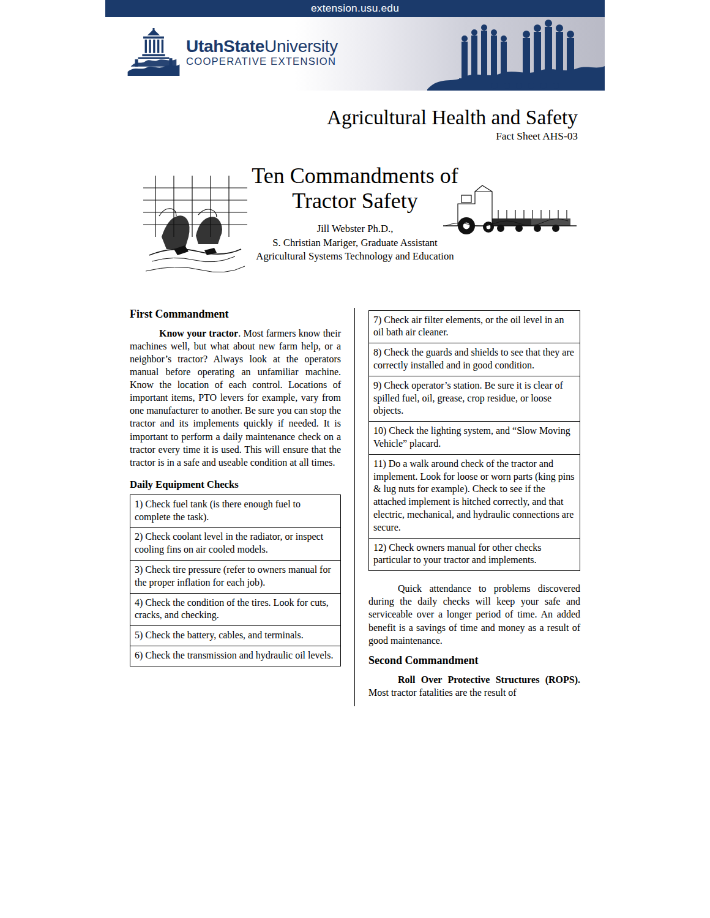extension.usu.edu
UtahState University
COOPERATIVE EXTENSION
Agricultural Health and Safety
Fact Sheet AHS-03
Ten Commandments of
Tractor Safety
Jill Webster Ph.D.,
S. Christian Mariger, Graduate Assistant
Agricultural Systems Technology and Education
First Commandment
Know your tractor. Most farmers know their machines well, but what about new farm help, or a neighbor’s tractor? Always look at the operators manual before operating an unfamiliar machine. Know the location of each control. Locations of important items, PTO levers for example, vary from one manufacturer to another. Be sure you can stop the tractor and its implements quickly if needed. It is important to perform a daily maintenance check on a tractor every time it is used. This will ensure that the tractor is in a safe and useable condition at all times.
Daily Equipment Checks
| 1) Check fuel tank (is there enough fuel to complete the task). |
| 2) Check coolant level in the radiator, or inspect cooling fins on air cooled models. |
| 3) Check tire pressure (refer to owners manual for the proper inflation for each job). |
| 4) Check the condition of the tires. Look for cuts, cracks, and checking. |
| 5) Check the battery, cables, and terminals. |
| 6) Check the transmission and hydraulic oil levels. |
| 7) Check air filter elements, or the oil level in an oil bath air cleaner. |
| 8) Check the guards and shields to see that they are correctly installed and in good condition. |
| 9) Check operator’s station. Be sure it is clear of spilled fuel, oil, grease, crop residue, or loose objects. |
| 10) Check the lighting system, and “Slow Moving Vehicle” placard. |
| 11) Do a walk around check of the tractor and implement. Look for loose or worn parts (king pins & lug nuts for example). Check to see if the attached implement is hitched correctly, and that electric, mechanical, and hydraulic connections are secure. |
| 12) Check owners manual for other checks particular to your tractor and implements. |
Quick attendance to problems discovered during the daily checks will keep your safe and serviceable over a longer period of time. An added benefit is a savings of time and money as a result of good maintenance.
Second Commandment
Roll Over Protective Structures (ROPS). Most tractor fatalities are the result of